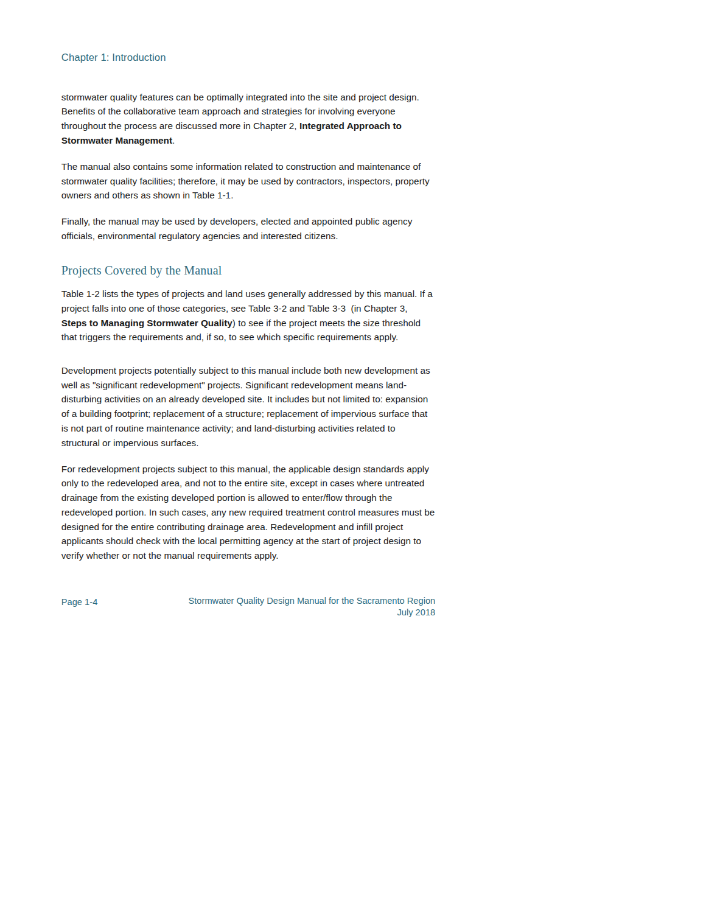Chapter 1: Introduction
stormwater quality features can be optimally integrated into the site and project design. Benefits of the collaborative team approach and strategies for involving everyone throughout the process are discussed more in Chapter 2, Integrated Approach to Stormwater Management.
The manual also contains some information related to construction and maintenance of stormwater quality facilities; therefore, it may be used by contractors, inspectors, property owners and others as shown in Table 1-1.
Finally, the manual may be used by developers, elected and appointed public agency officials, environmental regulatory agencies and interested citizens.
Projects Covered by the Manual
Table 1-2 lists the types of projects and land uses generally addressed by this manual. If a project falls into one of those categories, see Table 3-2 and Table 3-3 (in Chapter 3, Steps to Managing Stormwater Quality) to see if the project meets the size threshold that triggers the requirements and, if so, to see which specific requirements apply.
Development projects potentially subject to this manual include both new development as well as "significant redevelopment" projects. Significant redevelopment means land-disturbing activities on an already developed site. It includes but not limited to: expansion of a building footprint; replacement of a structure; replacement of impervious surface that is not part of routine maintenance activity; and land-disturbing activities related to structural or impervious surfaces.
For redevelopment projects subject to this manual, the applicable design standards apply only to the redeveloped area, and not to the entire site, except in cases where untreated drainage from the existing developed portion is allowed to enter/flow through the redeveloped portion. In such cases, any new required treatment control measures must be designed for the entire contributing drainage area. Redevelopment and infill project applicants should check with the local permitting agency at the start of project design to verify whether or not the manual requirements apply.
Page 1-4
Stormwater Quality Design Manual for the Sacramento Region
July 2018